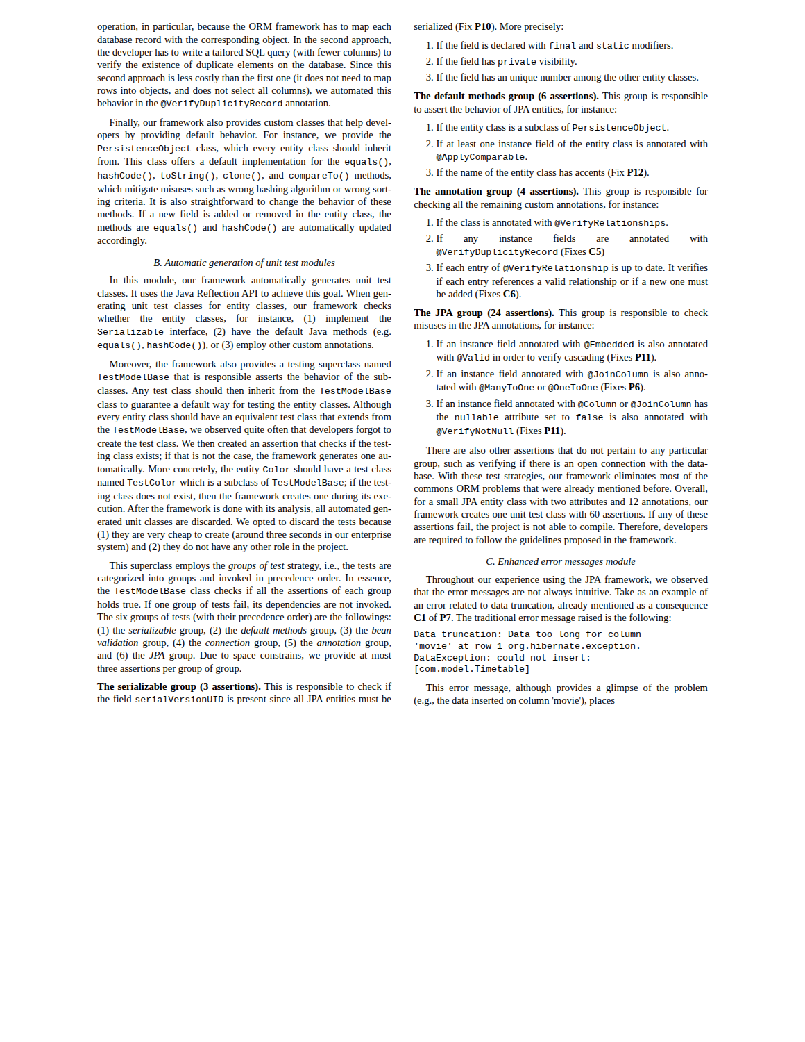operation, in particular, because the ORM framework has to map each database record with the corresponding object. In the second approach, the developer has to write a tailored SQL query (with fewer columns) to verify the existence of duplicate elements on the database. Since this second approach is less costly than the first one (it does not need to map rows into objects, and does not select all columns), we automated this behavior in the @VerifyDuplicityRecord annotation.
Finally, our framework also provides custom classes that help developers by providing default behavior. For instance, we provide the PersistenceObject class, which every entity class should inherit from. This class offers a default implementation for the equals(), hashCode(), toString(), clone(), and compareTo() methods, which mitigate misuses such as wrong hashing algorithm or wrong sorting criteria. It is also straightforward to change the behavior of these methods. If a new field is added or removed in the entity class, the methods are equals() and hashCode() are automatically updated accordingly.
B. Automatic generation of unit test modules
In this module, our framework automatically generates unit test classes. It uses the Java Reflection API to achieve this goal. When generating unit test classes for entity classes, our framework checks whether the entity classes, for instance, (1) implement the Serializable interface, (2) have the default Java methods (e.g. equals(), hashCode()), or (3) employ other custom annotations.
Moreover, the framework also provides a testing superclass named TestModelBase that is responsible asserts the behavior of the subclasses. Any test class should then inherit from the TestModelBase class to guarantee a default way for testing the entity classes. Although every entity class should have an equivalent test class that extends from the TestModelBase, we observed quite often that developers forgot to create the test class. We then created an assertion that checks if the testing class exists; if that is not the case, the framework generates one automatically. More concretely, the entity Color should have a test class named TestColor which is a subclass of TestModelBase; if the testing class does not exist, then the framework creates one during its execution. After the framework is done with its analysis, all automated generated unit classes are discarded. We opted to discard the tests because (1) they are very cheap to create (around three seconds in our enterprise system) and (2) they do not have any other role in the project.
This superclass employs the groups of test strategy, i.e., the tests are categorized into groups and invoked in precedence order. In essence, the TestModelBase class checks if all the assertions of each group holds true. If one group of tests fail, its dependencies are not invoked. The six groups of tests (with their precedence order) are the followings: (1) the serializable group, (2) the default methods group, (3) the bean validation group, (4) the connection group, (5) the annotation group, and (6) the JPA group. Due to space constrains, we provide at most three assertions per group of group.
The serializable group (3 assertions). This is responsible to check if the field serialVersionUID is present since all JPA entities must be serialized (Fix P10). More precisely:
If the field is declared with final and static modifiers.
If the field has private visibility.
If the field has an unique number among the other entity classes.
The default methods group (6 assertions). This group is responsible to assert the behavior of JPA entities, for instance:
If the entity class is a subclass of PersistenceObject.
If at least one instance field of the entity class is annotated with @ApplyComparable.
If the name of the entity class has accents (Fix P12).
The annotation group (4 assertions). This group is responsible for checking all the remaining custom annotations, for instance:
If the class is annotated with @VerifyRelationships.
If any instance fields are annotated with @VerifyDuplicityRecord (Fixes C5)
If each entry of @VerifyRelationship is up to date. It verifies if each entry references a valid relationship or if a new one must be added (Fixes C6).
The JPA group (24 assertions). This group is responsible to check misuses in the JPA annotations, for instance:
If an instance field annotated with @Embedded is also annotated with @Valid in order to verify cascading (Fixes P11).
If an instance field annotated with @JoinColumn is also annotated with @ManyToOne or @OneToOne (Fixes P6).
If an instance field annotated with @Column or @JoinColumn has the nullable attribute set to false is also annotated with @VerifyNotNull (Fixes P11).
There are also other assertions that do not pertain to any particular group, such as verifying if there is an open connection with the database. With these test strategies, our framework eliminates most of the commons ORM problems that were already mentioned before. Overall, for a small JPA entity class with two attributes and 12 annotations, our framework creates one unit test class with 60 assertions. If any of these assertions fail, the project is not able to compile. Therefore, developers are required to follow the guidelines proposed in the framework.
C. Enhanced error messages module
Throughout our experience using the JPA framework, we observed that the error messages are not always intuitive. Take as an example of an error related to data truncation, already mentioned as a consequence C1 of P7. The traditional error message raised is the following:
Data truncation: Data too long for column
'movie' at row 1 org.hibernate.exception.
DataException: could not insert:
[com.model.Timetable]
This error message, although provides a glimpse of the problem (e.g., the data inserted on column 'movie'), places